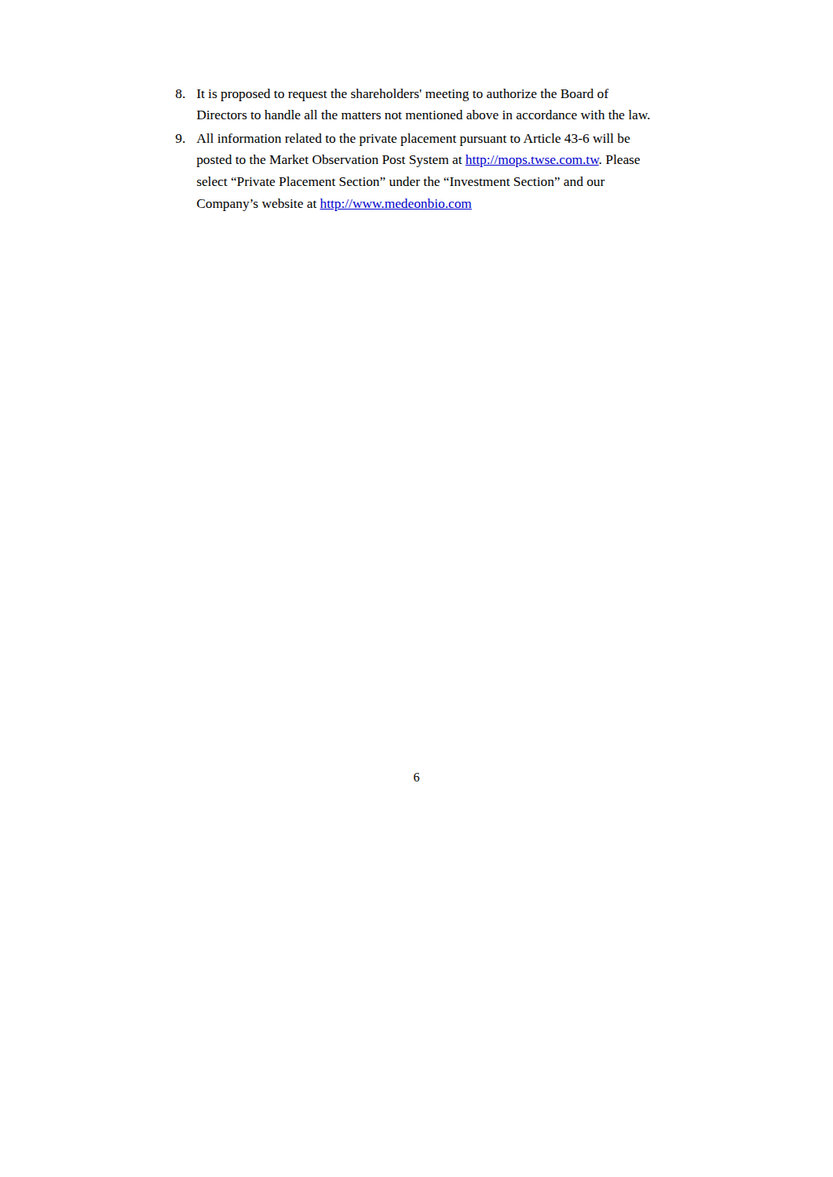8. It is proposed to request the shareholders' meeting to authorize the Board of Directors to handle all the matters not mentioned above in accordance with the law.
9. All information related to the private placement pursuant to Article 43-6 will be posted to the Market Observation Post System at http://mops.twse.com.tw. Please select “Private Placement Section” under the “Investment Section” and our Company’s website at http://www.medeonbio.com
6